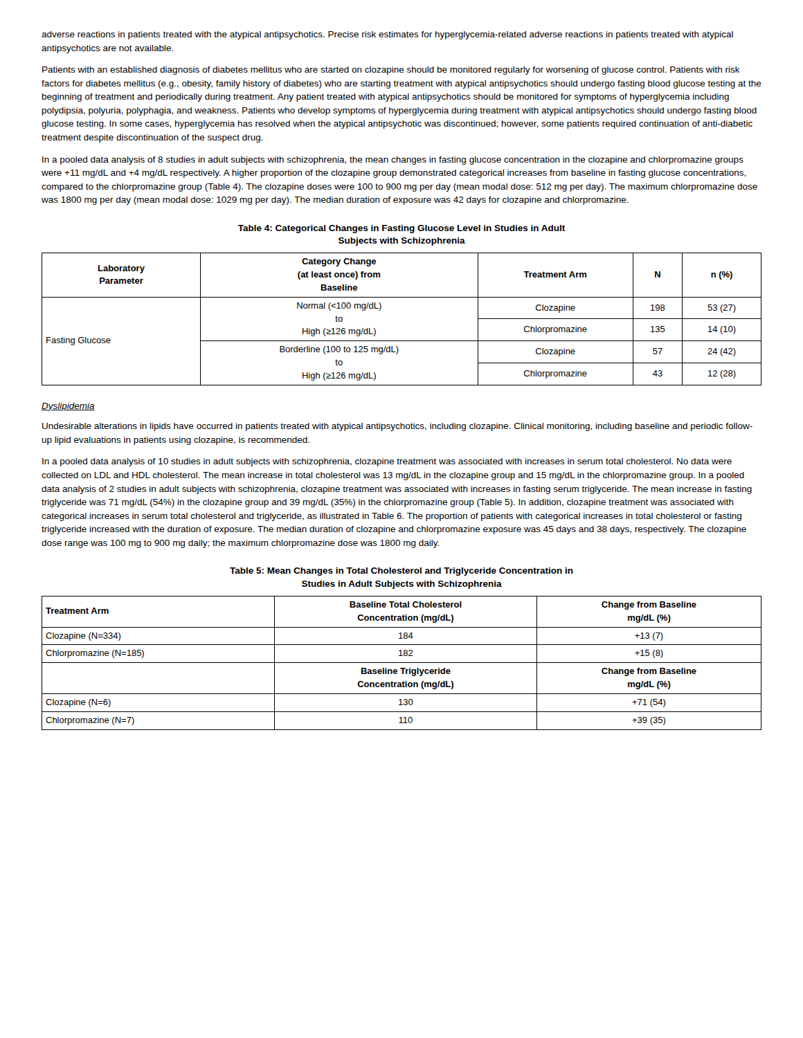adverse reactions in patients treated with the atypical antipsychotics. Precise risk estimates for hyperglycemia-related adverse reactions in patients treated with atypical antipsychotics are not available.
Patients with an established diagnosis of diabetes mellitus who are started on clozapine should be monitored regularly for worsening of glucose control. Patients with risk factors for diabetes mellitus (e.g., obesity, family history of diabetes) who are starting treatment with atypical antipsychotics should undergo fasting blood glucose testing at the beginning of treatment and periodically during treatment. Any patient treated with atypical antipsychotics should be monitored for symptoms of hyperglycemia including polydipsia, polyuria, polyphagia, and weakness. Patients who develop symptoms of hyperglycemia during treatment with atypical antipsychotics should undergo fasting blood glucose testing. In some cases, hyperglycemia has resolved when the atypical antipsychotic was discontinued; however, some patients required continuation of anti-diabetic treatment despite discontinuation of the suspect drug.
In a pooled data analysis of 8 studies in adult subjects with schizophrenia, the mean changes in fasting glucose concentration in the clozapine and chlorpromazine groups were +11 mg/dL and +4 mg/dL respectively. A higher proportion of the clozapine group demonstrated categorical increases from baseline in fasting glucose concentrations, compared to the chlorpromazine group (Table 4). The clozapine doses were 100 to 900 mg per day (mean modal dose: 512 mg per day). The maximum chlorpromazine dose was 1800 mg per day (mean modal dose: 1029 mg per day). The median duration of exposure was 42 days for clozapine and chlorpromazine.
Table 4: Categorical Changes in Fasting Glucose Level in Studies in Adult
Subjects with Schizophrenia
| Laboratory Parameter | Category Change (at least once) from Baseline | Treatment Arm | N | n (%) |
| --- | --- | --- | --- | --- |
| Fasting Glucose | Normal (<100 mg/dL) to High (≥126 mg/dL) | Clozapine | 198 | 53 (27) |
| Chlorpromazine | 135 | 14 (10) |
| Borderline (100 to 125 mg/dL) to High (≥126 mg/dL) | Clozapine | 57 | 24 (42) |
| Chlorpromazine | 43 | 12 (28) |
Dyslipidemia
Undesirable alterations in lipids have occurred in patients treated with atypical antipsychotics, including clozapine. Clinical monitoring, including baseline and periodic follow-up lipid evaluations in patients using clozapine, is recommended.
In a pooled data analysis of 10 studies in adult subjects with schizophrenia, clozapine treatment was associated with increases in serum total cholesterol. No data were collected on LDL and HDL cholesterol. The mean increase in total cholesterol was 13 mg/dL in the clozapine group and 15 mg/dL in the chlorpromazine group. In a pooled data analysis of 2 studies in adult subjects with schizophrenia, clozapine treatment was associated with increases in fasting serum triglyceride. The mean increase in fasting triglyceride was 71 mg/dL (54%) in the clozapine group and 39 mg/dL (35%) in the chlorpromazine group (Table 5). In addition, clozapine treatment was associated with categorical increases in serum total cholesterol and triglyceride, as illustrated in Table 6. The proportion of patients with categorical increases in total cholesterol or fasting triglyceride increased with the duration of exposure. The median duration of clozapine and chlorpromazine exposure was 45 days and 38 days, respectively. The clozapine dose range was 100 mg to 900 mg daily; the maximum chlorpromazine dose was 1800 mg daily.
Table 5: Mean Changes in Total Cholesterol and Triglyceride Concentration in
Studies in Adult Subjects with Schizophrenia
| Treatment Arm | Baseline Total Cholesterol Concentration (mg/dL) | Change from Baseline mg/dL (%) |
| --- | --- | --- |
| Clozapine (N=334) | 184 | +13 (7) |
| Chlorpromazine (N=185) | 182 | +15 (8) |
| | Baseline Triglyceride Concentration (mg/dL) | Change from Baseline mg/dL (%) |
| Clozapine (N=6) | 130 | +71 (54) |
| Chlorpromazine (N=7) | 110 | +39 (35) |